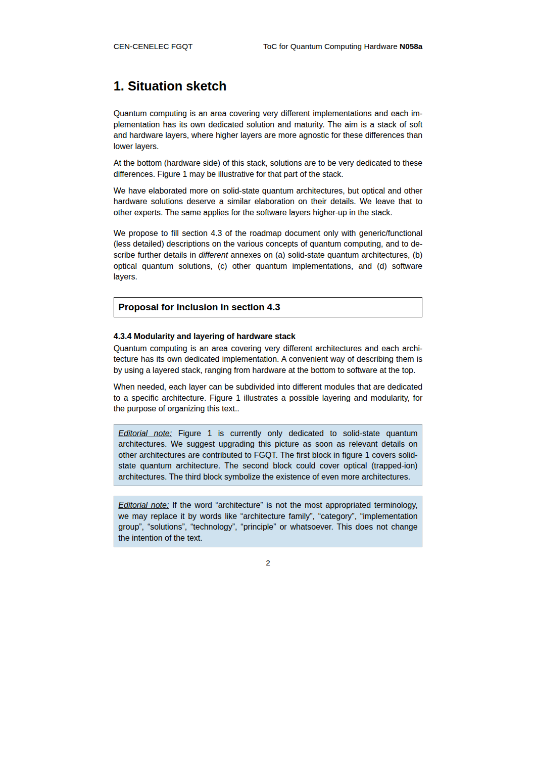CEN-CENELEC FGQT ToC for Quantum Computing Hardware N058a
1. Situation sketch
Quantum computing is an area covering very different implementations and each implementation has its own dedicated solution and maturity. The aim is a stack of soft and hardware layers, where higher layers are more agnostic for these differences than lower layers.
At the bottom (hardware side) of this stack, solutions are to be very dedicated to these differences. Figure 1 may be illustrative for that part of the stack.
We have elaborated more on solid-state quantum architectures, but optical and other hardware solutions deserve a similar elaboration on their details. We leave that to other experts. The same applies for the software layers higher-up in the stack.
We propose to fill section 4.3 of the roadmap document only with generic/functional (less detailed) descriptions on the various concepts of quantum computing, and to describe further details in different annexes on (a) solid-state quantum architectures, (b) optical quantum solutions, (c) other quantum implementations, and (d) software layers.
Proposal for inclusion in section 4.3
4.3.4 Modularity and layering of hardware stack
Quantum computing is an area covering very different architectures and each architecture has its own dedicated implementation. A convenient way of describing them is by using a layered stack, ranging from hardware at the bottom to software at the top.
When needed, each layer can be subdivided into different modules that are dedicated to a specific architecture. Figure 1 illustrates a possible layering and modularity, for the purpose of organizing this text..
Editorial note: Figure 1 is currently only dedicated to solid-state quantum architectures. We suggest upgrading this picture as soon as relevant details on other architectures are contributed to FGQT. The first block in figure 1 covers solid-state quantum architecture. The second block could cover optical (trapped-ion) architectures. The third block symbolize the existence of even more architectures.
Editorial note: If the word “architecture” is not the most appropriated terminology, we may replace it by words like “architecture family”, “category”, “implementation group”, “solutions”, “technology”, “principle” or whatsoever. This does not change the intention of the text.
2